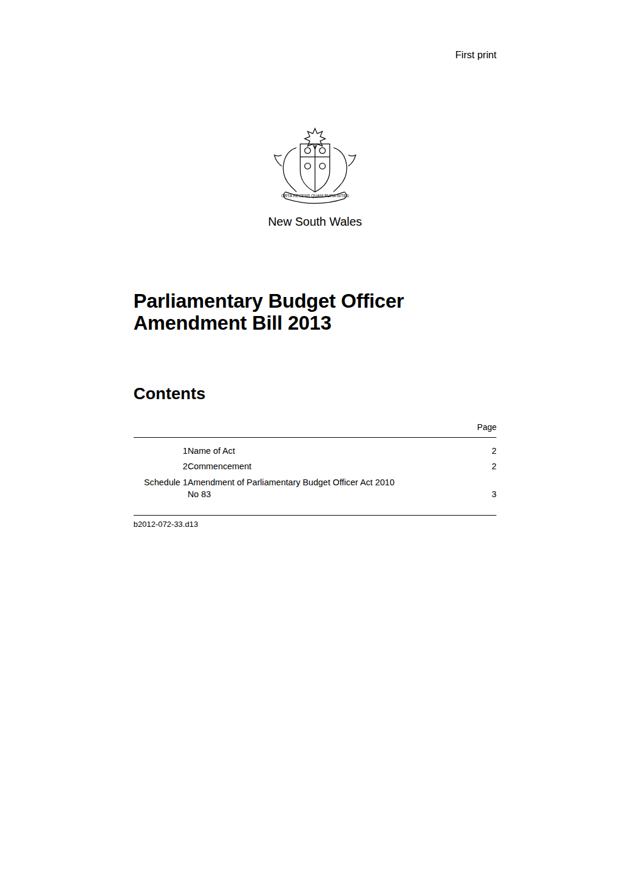First print
New South Wales
Parliamentary Budget Officer
Amendment Bill 2013
Contents
Page
| 1 | Name of Act | 2 |
| 2 | Commencement | 2 |
| Schedule 1 | Amendment of Parliamentary Budget Officer Act 2010 No 83 | 3 |
b2012-072-33.d13